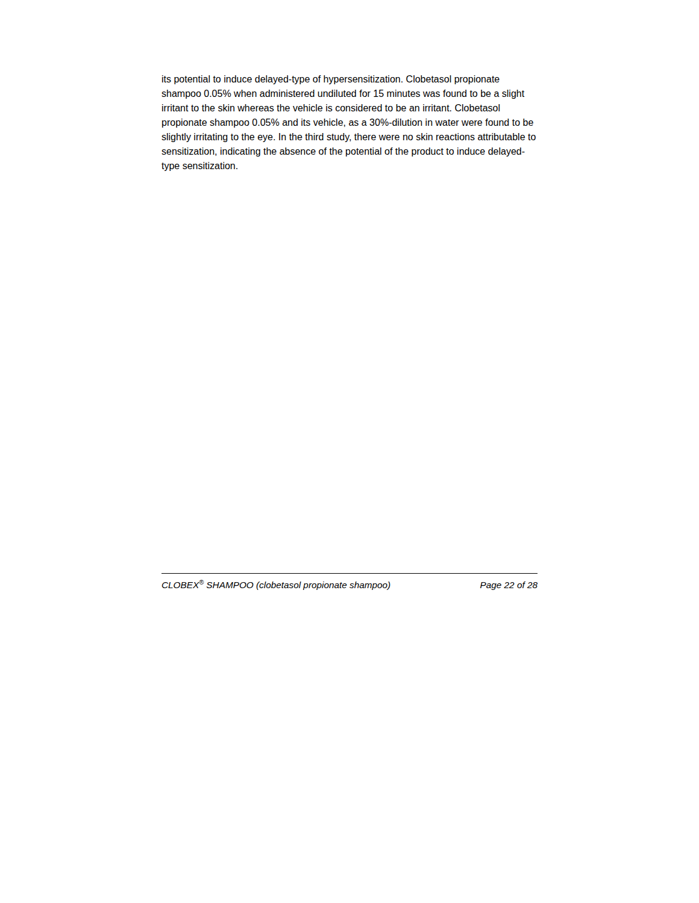its potential to induce delayed-type of hypersensitization. Clobetasol propionate shampoo 0.05% when administered undiluted for 15 minutes was found to be a slight irritant to the skin whereas the vehicle is considered to be an irritant. Clobetasol propionate shampoo 0.05% and its vehicle, as a 30%-dilution in water were found to be slightly irritating to the eye. In the third study, there were no skin reactions attributable to sensitization, indicating the absence of the potential of the product to induce delayed-type sensitization.
CLOBEX® SHAMPOO (clobetasol propionate shampoo) Page 22 of 28